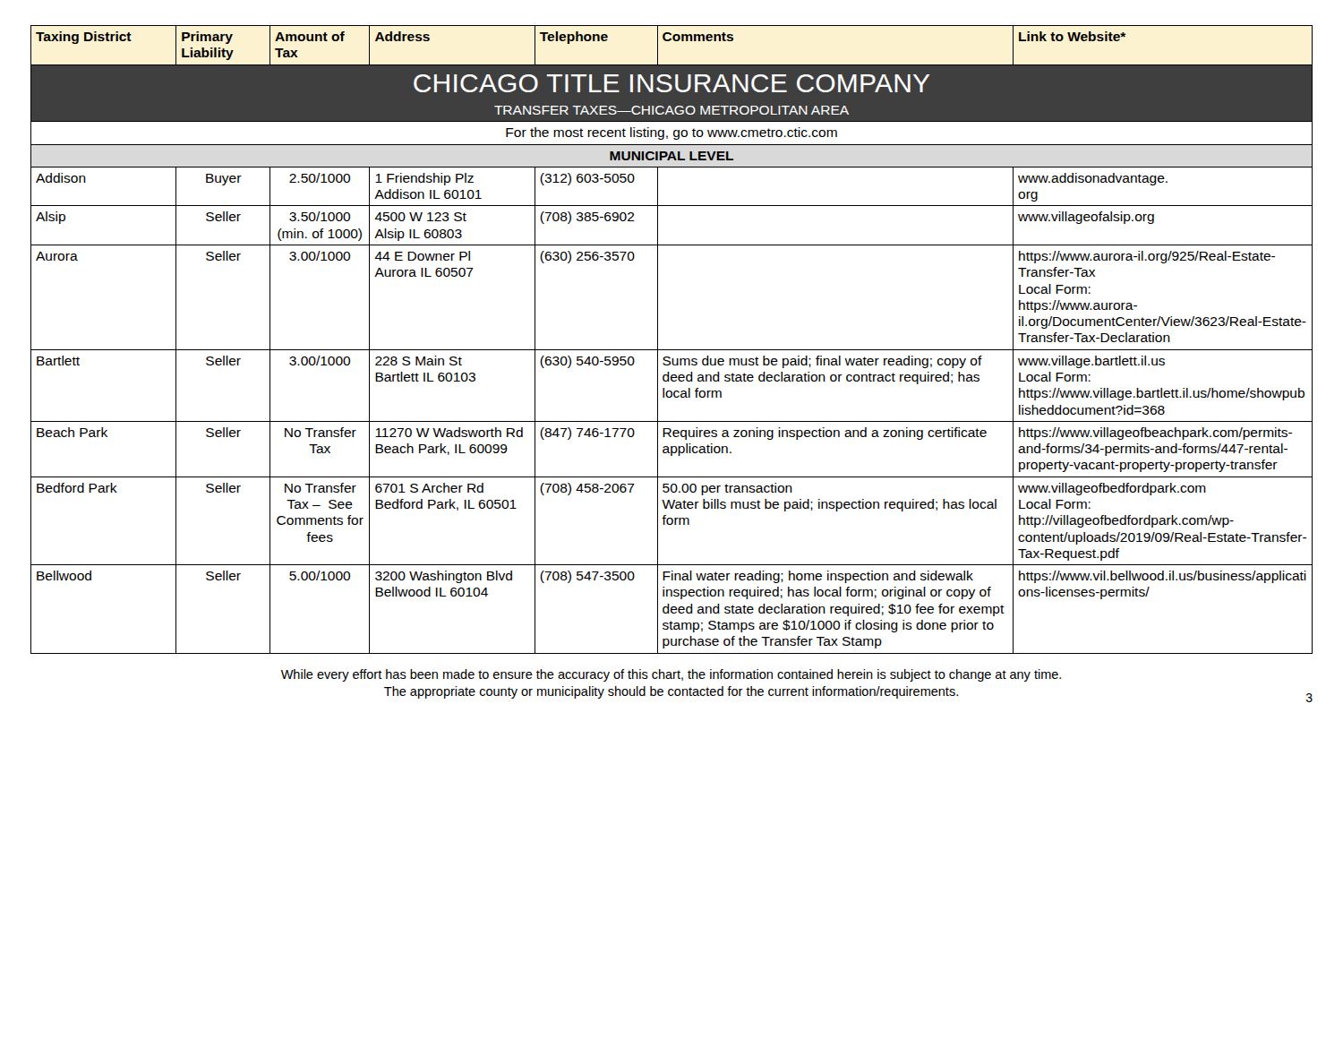| CHICAGO TITLE INSURANCE COMPANY TRANSFER TAXES—CHICAGO METROPOLITAN AREA |
| For the most recent listing, go to www.cmetro.ctic.com |
| Taxing District | Primary Liability | Amount of Tax | Address | Telephone | Comments | Link to Website* |
| MUNICIPAL LEVEL |
| Addison | Buyer | 2.50/1000 | 1 Friendship Plz Addison IL 60101 | (312) 603-5050 | | www.addisonadvantage. org |
| Alsip | Seller | 3.50/1000 (min. of 1000) | 4500 W 123 St Alsip IL 60803 | (708) 385-6902 | | www.villageofalsip.org |
| Aurora | Seller | 3.00/1000 | 44 E Downer Pl Aurora IL 60507 | (630) 256-3570 | | https://www.aurora-il.org/925/Real-Estate-Transfer-Tax Local Form: https://www.aurora-il.org/DocumentCenter/View/3623/Real-Estate-Transfer-Tax-Declaration |
| Bartlett | Seller | 3.00/1000 | 228 S Main St Bartlett IL 60103 | (630) 540-5950 | Sums due must be paid; final water reading; copy of deed and state declaration or contract required; has local form | www.village.bartlett.il.us Local Form: https://www.village.bartlett.il.us/home/showpublisheddocument?id=368 |
| Beach Park | Seller | No Transfer Tax | 11270 W Wadsworth Rd Beach Park, IL 60099 | (847) 746-1770 | Requires a zoning inspection and a zoning certificate application. | https://www.villageofbeachpark.com/permits-and-forms/34-permits-and-forms/447-rental-property-vacant-property-property-transfer |
| Bedford Park | Seller | No Transfer Tax – See Comments for fees | 6701 S Archer Rd Bedford Park, IL 60501 | (708) 458-2067 | 50.00 per transaction Water bills must be paid; inspection required; has local form | www.villageofbedfordpark.com Local Form: http://villageofbedfordpark.com/wp-content/uploads/2019/09/Real-Estate-Transfer-Tax-Request.pdf |
| Bellwood | Seller | 5.00/1000 | 3200 Washington Blvd Bellwood IL 60104 | (708) 547-3500 | Final water reading; home inspection and sidewalk inspection required; has local form; original or copy of deed and state declaration required; $10 fee for exempt stamp; Stamps are $10/1000 if closing is done prior to purchase of the Transfer Tax Stamp | https://www.vil.bellwood.il.us/business/applications-licenses-permits/ |
While every effort has been made to ensure the accuracy of this chart, the information contained herein is subject to change at any time.
The appropriate county or municipality should be contacted for the current information/requirements.
3